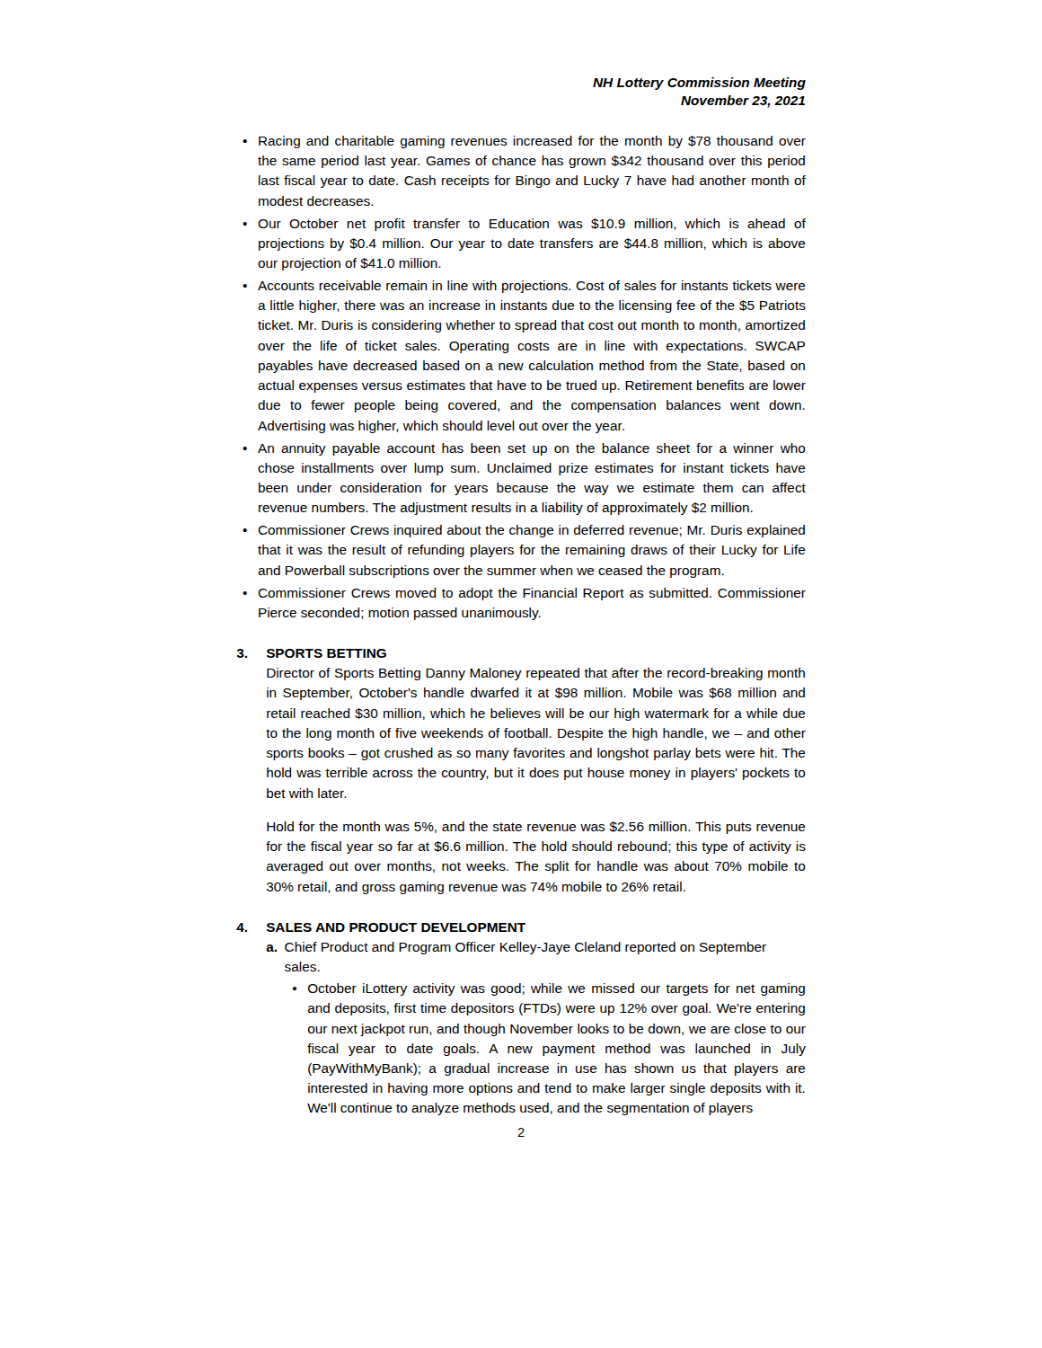NH Lottery Commission Meeting
November 23, 2021
Racing and charitable gaming revenues increased for the month by $78 thousand over the same period last year. Games of chance has grown $342 thousand over this period last fiscal year to date. Cash receipts for Bingo and Lucky 7 have had another month of modest decreases.
Our October net profit transfer to Education was $10.9 million, which is ahead of projections by $0.4 million. Our year to date transfers are $44.8 million, which is above our projection of $41.0 million.
Accounts receivable remain in line with projections. Cost of sales for instants tickets were a little higher, there was an increase in instants due to the licensing fee of the $5 Patriots ticket. Mr. Duris is considering whether to spread that cost out month to month, amortized over the life of ticket sales. Operating costs are in line with expectations. SWCAP payables have decreased based on a new calculation method from the State, based on actual expenses versus estimates that have to be trued up. Retirement benefits are lower due to fewer people being covered, and the compensation balances went down. Advertising was higher, which should level out over the year.
An annuity payable account has been set up on the balance sheet for a winner who chose installments over lump sum. Unclaimed prize estimates for instant tickets have been under consideration for years because the way we estimate them can affect revenue numbers. The adjustment results in a liability of approximately $2 million.
Commissioner Crews inquired about the change in deferred revenue; Mr. Duris explained that it was the result of refunding players for the remaining draws of their Lucky for Life and Powerball subscriptions over the summer when we ceased the program.
Commissioner Crews moved to adopt the Financial Report as submitted. Commissioner Pierce seconded; motion passed unanimously.
3. SPORTS BETTING
Director of Sports Betting Danny Maloney repeated that after the record-breaking month in September, October's handle dwarfed it at $98 million. Mobile was $68 million and retail reached $30 million, which he believes will be our high watermark for a while due to the long month of five weekends of football. Despite the high handle, we – and other sports books – got crushed as so many favorites and longshot parlay bets were hit. The hold was terrible across the country, but it does put house money in players' pockets to bet with later.
Hold for the month was 5%, and the state revenue was $2.56 million. This puts revenue for the fiscal year so far at $6.6 million. The hold should rebound; this type of activity is averaged out over months, not weeks. The split for handle was about 70% mobile to 30% retail, and gross gaming revenue was 74% mobile to 26% retail.
4. SALES AND PRODUCT DEVELOPMENT
a. Chief Product and Program Officer Kelley-Jaye Cleland reported on September sales.
October iLottery activity was good; while we missed our targets for net gaming and deposits, first time depositors (FTDs) were up 12% over goal. We're entering our next jackpot run, and though November looks to be down, we are close to our fiscal year to date goals. A new payment method was launched in July (PayWithMyBank); a gradual increase in use has shown us that players are interested in having more options and tend to make larger single deposits with it. We'll continue to analyze methods used, and the segmentation of players
2